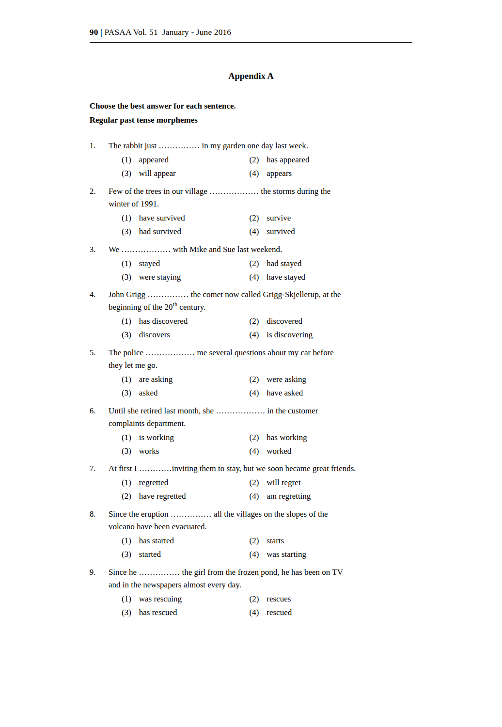90 | PASAA Vol. 51 January - June 2016
Appendix A
Choose the best answer for each sentence.
Regular past tense morphemes
The rabbit just …………… in my garden one day last week.
| (1) appeared | (2) has appeared |
| (3) will appear | (4) appears |
Few of the trees in our village ……………… the storms during the winter of 1991.
| (1) have survived | (2) survive |
| (3) had survived | (4) survived |
We ……………… with Mike and Sue last weekend.
| (1) stayed | (2) had stayed |
| (3) were staying | (4) have stayed |
John Grigg …………… the comet now called Grigg-Skjellerup, at the beginning of the 20th century.
| (1) has discovered | (2) discovered |
| (3) discovers | (4) is discovering |
The police ……………… me several questions about my car before they let me go.
| (1) are asking | (2) were asking |
| (3) asked | (4) have asked |
Until she retired last month, she ……………… in the customer complaints department.
| (1) is working | (2) has working |
| (3) works | (4) worked |
At first I …………inviting them to stay, but we soon became great friends.
| (1) regretted | (2) will regret |
| (2) have regretted | (4) am regretting |
Since the eruption …………… all the villages on the slopes of the volcano have been evacuated.
| (1) has started | (2) starts |
| (3) started | (4) was starting |
Since he …………… the girl from the frozen pond, he has been on TV and in the newspapers almost every day.
| (1) was rescuing | (2) rescues |
| (3) has rescued | (4) rescued |